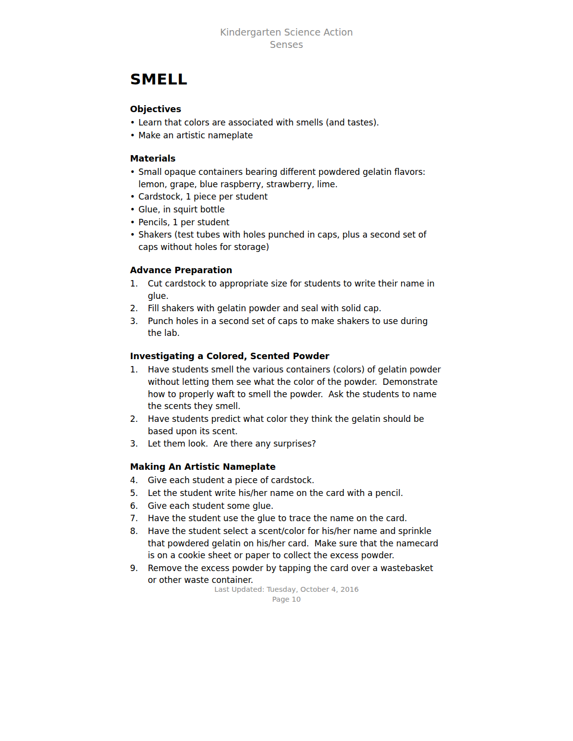Kindergarten Science Action Senses
SMELL
Objectives
Learn that colors are associated with smells (and tastes).
Make an artistic nameplate
Materials
Small opaque containers bearing different powdered gelatin flavors: lemon, grape, blue raspberry, strawberry, lime.
Cardstock, 1 piece per student
Glue, in squirt bottle
Pencils, 1 per student
Shakers (test tubes with holes punched in caps, plus a second set of caps without holes for storage)
Advance Preparation
Cut cardstock to appropriate size for students to write their name in glue.
Fill shakers with gelatin powder and seal with solid cap.
Punch holes in a second set of caps to make shakers to use during the lab.
Investigating a Colored, Scented Powder
Have students smell the various containers (colors) of gelatin powder without letting them see what the color of the powder. Demonstrate how to properly waft to smell the powder. Ask the students to name the scents they smell.
Have students predict what color they think the gelatin should be based upon its scent.
Let them look. Are there any surprises?
Making An Artistic Nameplate
Give each student a piece of cardstock.
Let the student write his/her name on the card with a pencil.
Give each student some glue.
Have the student use the glue to trace the name on the card.
Have the student select a scent/color for his/her name and sprinkle that powdered gelatin on his/her card. Make sure that the namecard is on a cookie sheet or paper to collect the excess powder.
Remove the excess powder by tapping the card over a wastebasket or other waste container.
Last Updated: Tuesday, October 4, 2016
Page 10